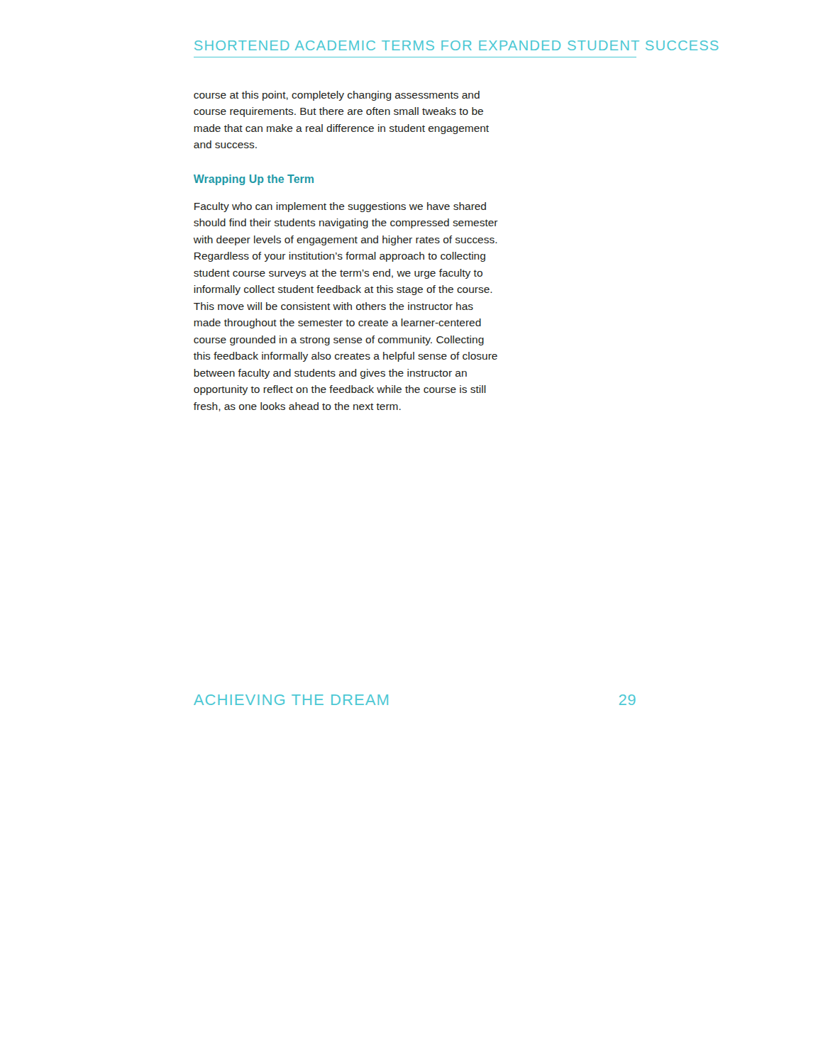Shortened Academic Terms for Expanded Student Success
course at this point, completely changing assessments and course requirements. But there are often small tweaks to be made that can make a real difference in student engagement and success.
Wrapping Up the Term
Faculty who can implement the suggestions we have shared should find their students navigating the compressed semester with deeper levels of engagement and higher rates of success. Regardless of your institution’s formal approach to collecting student course surveys at the term’s end, we urge faculty to informally collect student feedback at this stage of the course. This move will be consistent with others the instructor has made throughout the semester to create a learner-centered course grounded in a strong sense of community. Collecting this feedback informally also creates a helpful sense of closure between faculty and students and gives the instructor an opportunity to reflect on the feedback while the course is still fresh, as one looks ahead to the next term.
Achieving the Dream
29